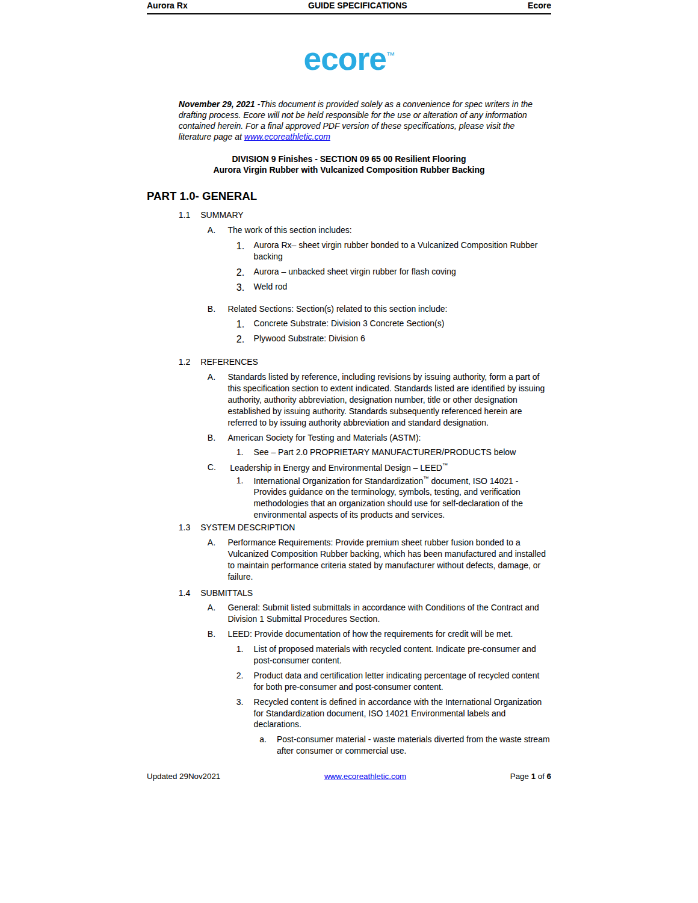Aurora Rx
GUIDE SPECIFICATIONS
Ecore
ecore™
November 29, 2021 -This document is provided solely as a convenience for spec writers in the drafting process. Ecore will not be held responsible for the use or alteration of any information contained herein. For a final approved PDF version of these specifications, please visit the literature page at www.ecoreathletic.com
DIVISION 9 Finishes - SECTION 09 65 00 Resilient Flooring
Aurora Virgin Rubber with Vulcanized Composition Rubber Backing
PART 1.0- GENERAL
1.1 SUMMARY
A. The work of this section includes:
1. Aurora Rx– sheet virgin rubber bonded to a Vulcanized Composition Rubber backing
2. Aurora – unbacked sheet virgin rubber for flash coving
3. Weld rod
B. Related Sections: Section(s) related to this section include:
1. Concrete Substrate: Division 3 Concrete Section(s)
2. Plywood Substrate: Division 6
1.2 REFERENCES
A. Standards listed by reference, including revisions by issuing authority, form a part of this specification section to extent indicated. Standards listed are identified by issuing authority, authority abbreviation, designation number, title or other designation established by issuing authority. Standards subsequently referenced herein are referred to by issuing authority abbreviation and standard designation.
B. American Society for Testing and Materials (ASTM):
1. See – Part 2.0 PROPRIETARY MANUFACTURER/PRODUCTS below
C. Leadership in Energy and Environmental Design – LEED™
1. International Organization for Standardization™ document, ISO 14021 - Provides guidance on the terminology, symbols, testing, and verification methodologies that an organization should use for self-declaration of the environmental aspects of its products and services.
1.3 SYSTEM DESCRIPTION
A. Performance Requirements: Provide premium sheet rubber fusion bonded to a Vulcanized Composition Rubber backing, which has been manufactured and installed to maintain performance criteria stated by manufacturer without defects, damage, or failure.
1.4 SUBMITTALS
A. General: Submit listed submittals in accordance with Conditions of the Contract and Division 1 Submittal Procedures Section.
B. LEED: Provide documentation of how the requirements for credit will be met.
1. List of proposed materials with recycled content. Indicate pre-consumer and post-consumer content.
2. Product data and certification letter indicating percentage of recycled content for both pre-consumer and post-consumer content.
3. Recycled content is defined in accordance with the International Organization for Standardization document, ISO 14021 Environmental labels and declarations.
a. Post-consumer material - waste materials diverted from the waste stream after consumer or commercial use.
Updated 29Nov2021
www.ecoreathletic.com
Page 1 of 6